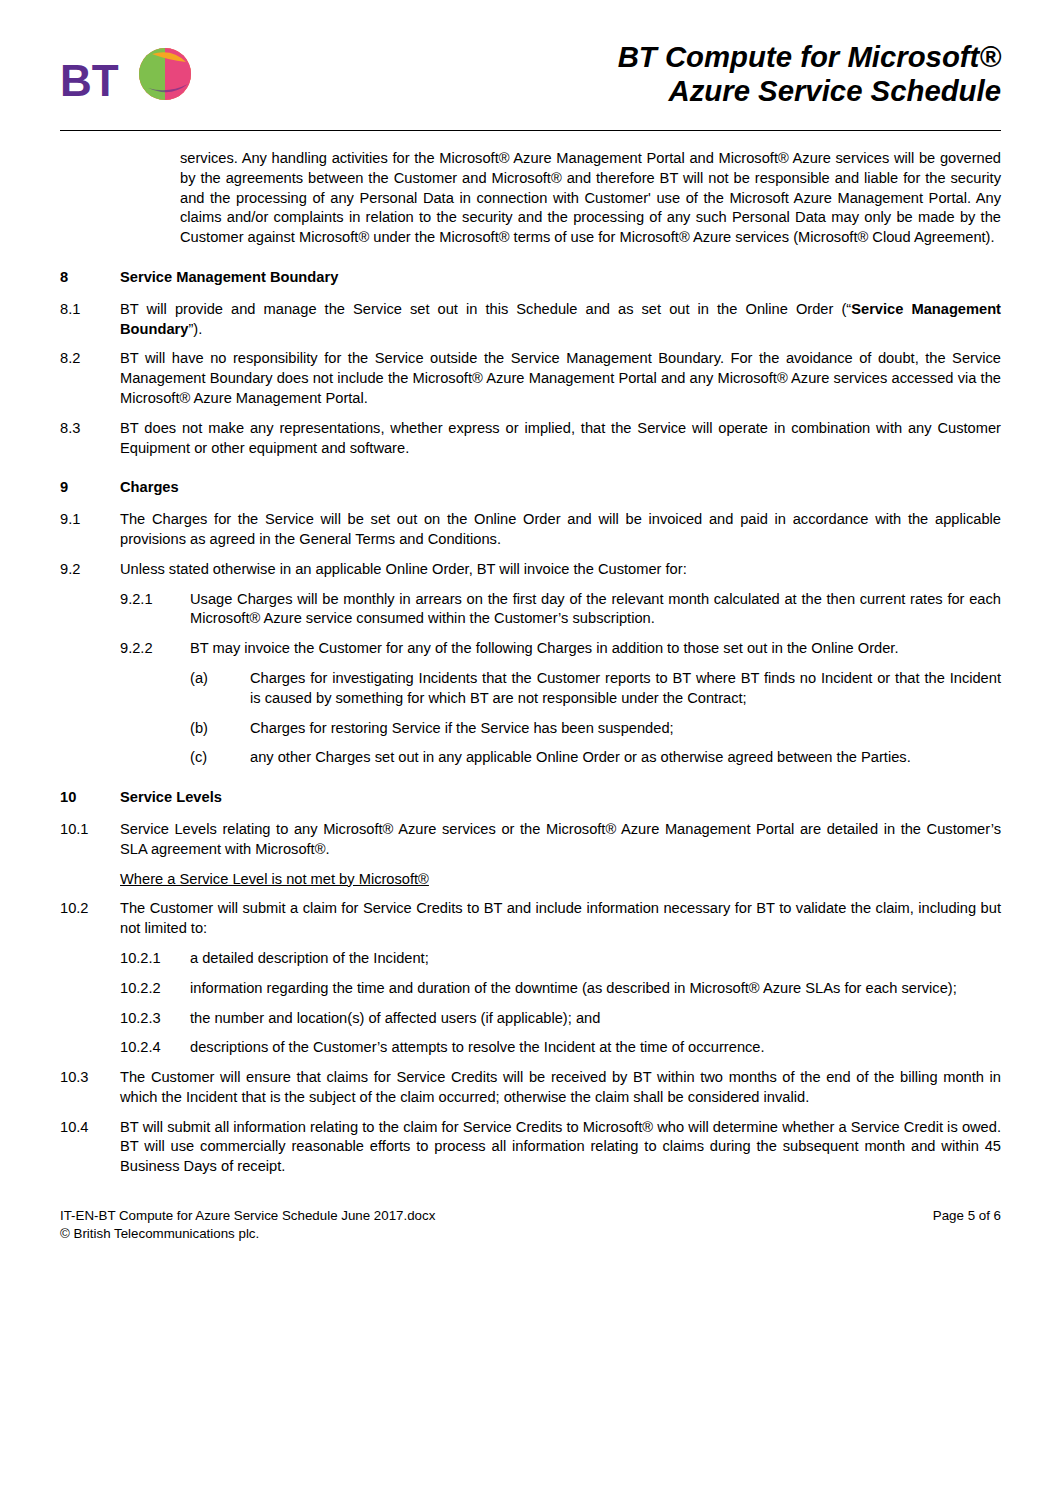BT
BT Compute for Microsoft®
Azure Service Schedule
services. Any handling activities for the Microsoft® Azure Management Portal and Microsoft® Azure services will be governed by the agreements between the Customer and Microsoft® and therefore BT will not be responsible and liable for the security and the processing of any Personal Data in connection with Customer' use of the Microsoft Azure Management Portal. Any claims and/or complaints in relation to the security and the processing of any such Personal Data may only be made by the Customer against Microsoft® under the Microsoft® terms of use for Microsoft® Azure services (Microsoft® Cloud Agreement).
8
Service Management Boundary
8.1
BT will provide and manage the Service set out in this Schedule and as set out in the Online Order (“Service Management Boundary”).
8.2
BT will have no responsibility for the Service outside the Service Management Boundary. For the avoidance of doubt, the Service Management Boundary does not include the Microsoft® Azure Management Portal and any Microsoft® Azure services accessed via the Microsoft® Azure Management Portal.
8.3
BT does not make any representations, whether express or implied, that the Service will operate in combination with any Customer Equipment or other equipment and software.
9
Charges
9.1
The Charges for the Service will be set out on the Online Order and will be invoiced and paid in accordance with the applicable provisions as agreed in the General Terms and Conditions.
9.2
Unless stated otherwise in an applicable Online Order, BT will invoice the Customer for:
9.2.1
Usage Charges will be monthly in arrears on the first day of the relevant month calculated at the then current rates for each Microsoft® Azure service consumed within the Customer’s subscription.
9.2.2
BT may invoice the Customer for any of the following Charges in addition to those set out in the Online Order.
(a)
Charges for investigating Incidents that the Customer reports to BT where BT finds no Incident or that the Incident is caused by something for which BT are not responsible under the Contract;
(b)
Charges for restoring Service if the Service has been suspended;
(c)
any other Charges set out in any applicable Online Order or as otherwise agreed between the Parties.
10
Service Levels
10.1
Service Levels relating to any Microsoft® Azure services or the Microsoft® Azure Management Portal are detailed in the Customer’s SLA agreement with Microsoft®.
Where a Service Level is not met by Microsoft®
10.2
The Customer will submit a claim for Service Credits to BT and include information necessary for BT to validate the claim, including but not limited to:
10.2.1
a detailed description of the Incident;
10.2.2
information regarding the time and duration of the downtime (as described in Microsoft® Azure SLAs for each service);
10.2.3
the number and location(s) of affected users (if applicable); and
10.2.4
descriptions of the Customer’s attempts to resolve the Incident at the time of occurrence.
10.3
The Customer will ensure that claims for Service Credits will be received by BT within two months of the end of the billing month in which the Incident that is the subject of the claim occurred; otherwise the claim shall be considered invalid.
10.4
BT will submit all information relating to the claim for Service Credits to Microsoft® who will determine whether a Service Credit is owed. BT will use commercially reasonable efforts to process all information relating to claims during the subsequent month and within 45 Business Days of receipt.
IT-EN-BT Compute for Azure Service Schedule June 2017.docx
© British Telecommunications plc.
Page 5 of 6